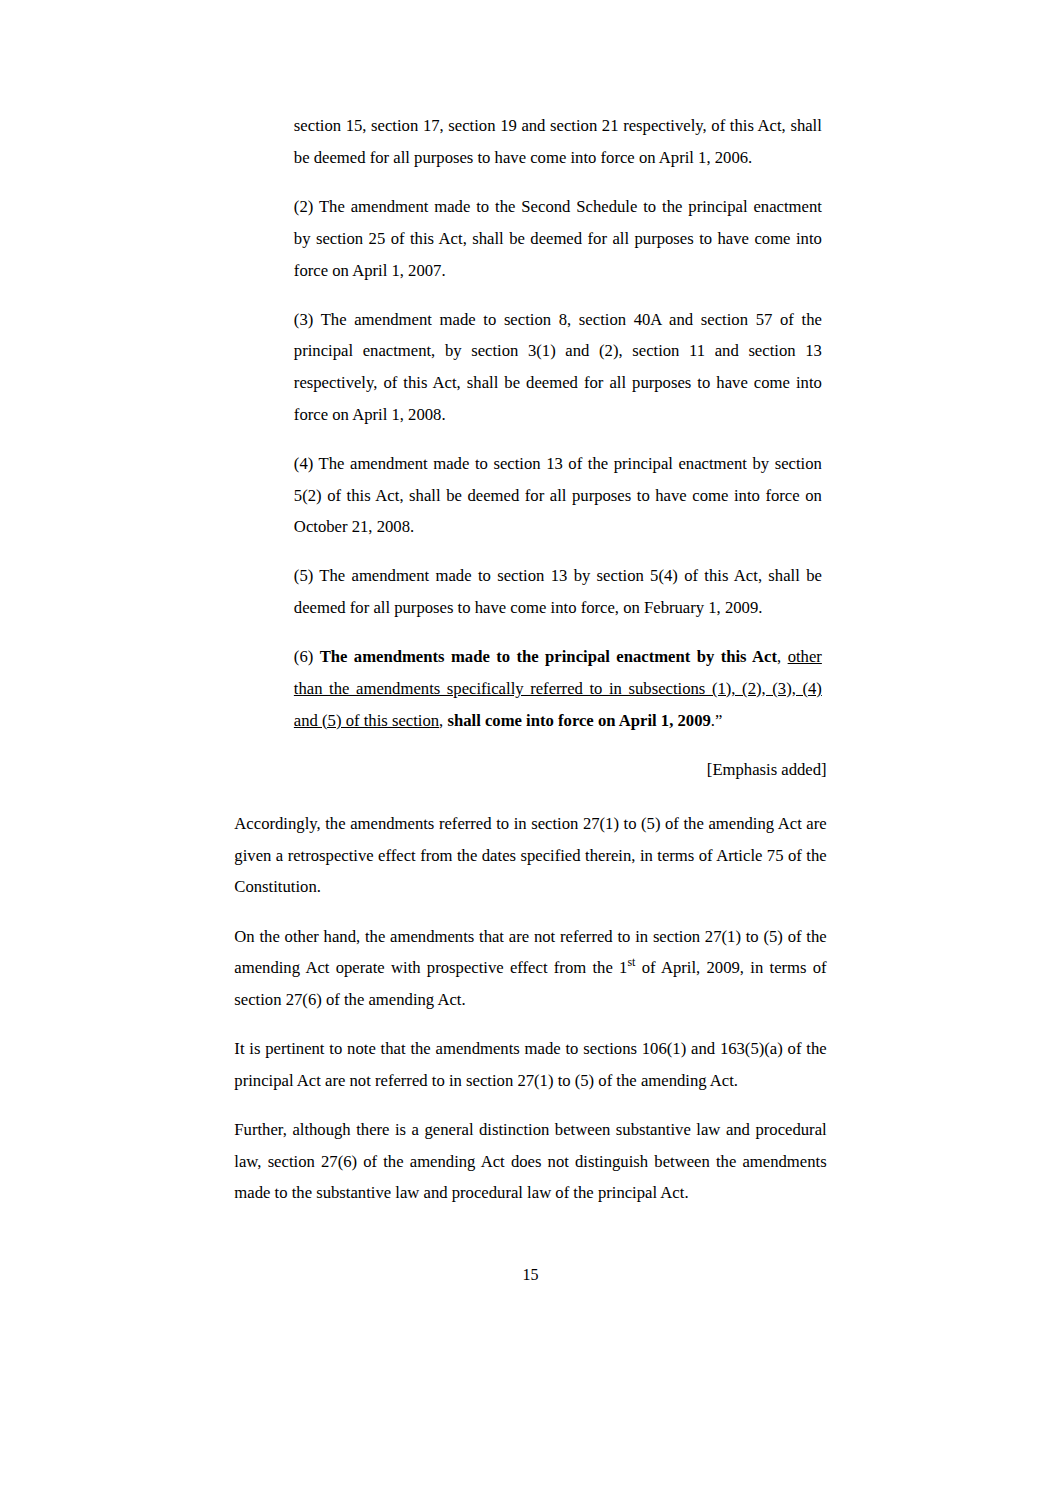section 15, section 17, section 19 and section 21 respectively, of this Act, shall be deemed for all purposes to have come into force on April 1, 2006.
(2) The amendment made to the Second Schedule to the principal enactment by section 25 of this Act, shall be deemed for all purposes to have come into force on April 1, 2007.
(3) The amendment made to section 8, section 40A and section 57 of the principal enactment, by section 3(1) and (2), section 11 and section 13 respectively, of this Act, shall be deemed for all purposes to have come into force on April 1, 2008.
(4) The amendment made to section 13 of the principal enactment by section 5(2) of this Act, shall be deemed for all purposes to have come into force on October 21, 2008.
(5) The amendment made to section 13 by section 5(4) of this Act, shall be deemed for all purposes to have come into force, on February 1, 2009.
(6) The amendments made to the principal enactment by this Act, other than the amendments specifically referred to in subsections (1), (2), (3), (4) and (5) of this section, shall come into force on April 1, 2009.”
[Emphasis added]
Accordingly, the amendments referred to in section 27(1) to (5) of the amending Act are given a retrospective effect from the dates specified therein, in terms of Article 75 of the Constitution.
On the other hand, the amendments that are not referred to in section 27(1) to (5) of the amending Act operate with prospective effect from the 1st of April, 2009, in terms of section 27(6) of the amending Act.
It is pertinent to note that the amendments made to sections 106(1) and 163(5)(a) of the principal Act are not referred to in section 27(1) to (5) of the amending Act.
Further, although there is a general distinction between substantive law and procedural law, section 27(6) of the amending Act does not distinguish between the amendments made to the substantive law and procedural law of the principal Act.
15